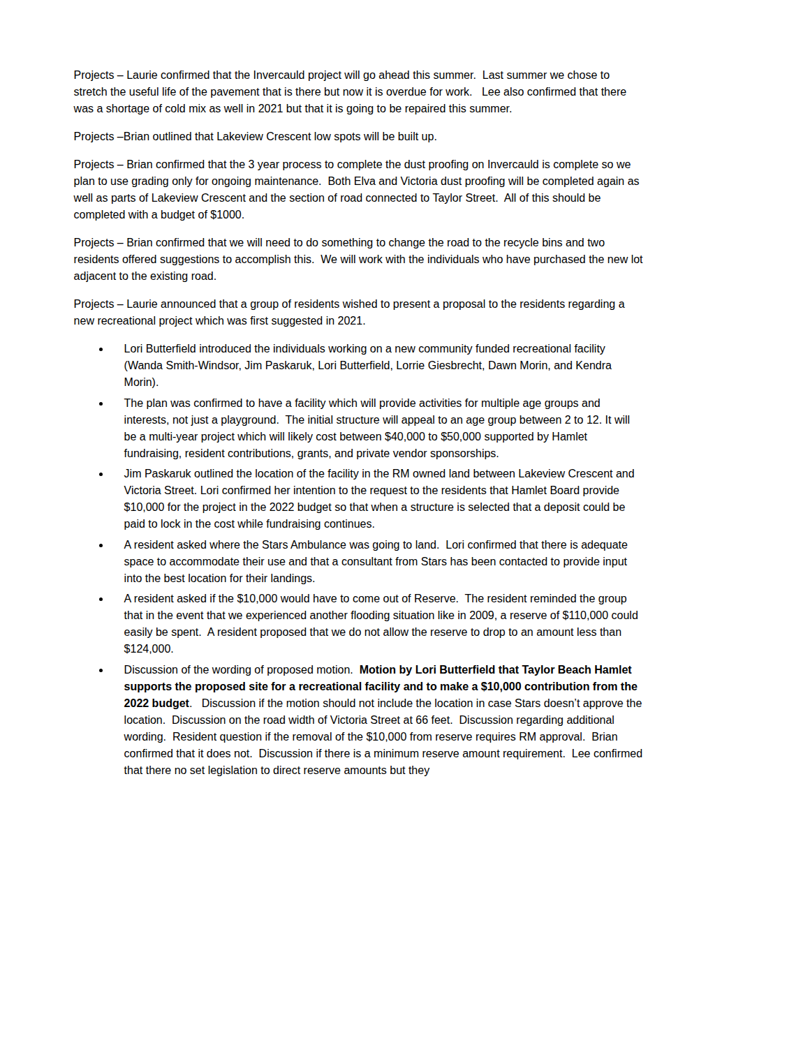Projects – Laurie confirmed that the Invercauld project will go ahead this summer. Last summer we chose to stretch the useful life of the pavement that is there but now it is overdue for work. Lee also confirmed that there was a shortage of cold mix as well in 2021 but that it is going to be repaired this summer.
Projects –Brian outlined that Lakeview Crescent low spots will be built up.
Projects – Brian confirmed that the 3 year process to complete the dust proofing on Invercauld is complete so we plan to use grading only for ongoing maintenance. Both Elva and Victoria dust proofing will be completed again as well as parts of Lakeview Crescent and the section of road connected to Taylor Street. All of this should be completed with a budget of $1000.
Projects – Brian confirmed that we will need to do something to change the road to the recycle bins and two residents offered suggestions to accomplish this. We will work with the individuals who have purchased the new lot adjacent to the existing road.
Projects – Laurie announced that a group of residents wished to present a proposal to the residents regarding a new recreational project which was first suggested in 2021.
Lori Butterfield introduced the individuals working on a new community funded recreational facility (Wanda Smith-Windsor, Jim Paskaruk, Lori Butterfield, Lorrie Giesbrecht, Dawn Morin, and Kendra Morin).
The plan was confirmed to have a facility which will provide activities for multiple age groups and interests, not just a playground. The initial structure will appeal to an age group between 2 to 12. It will be a multi-year project which will likely cost between $40,000 to $50,000 supported by Hamlet fundraising, resident contributions, grants, and private vendor sponsorships.
Jim Paskaruk outlined the location of the facility in the RM owned land between Lakeview Crescent and Victoria Street. Lori confirmed her intention to the request to the residents that Hamlet Board provide $10,000 for the project in the 2022 budget so that when a structure is selected that a deposit could be paid to lock in the cost while fundraising continues.
A resident asked where the Stars Ambulance was going to land. Lori confirmed that there is adequate space to accommodate their use and that a consultant from Stars has been contacted to provide input into the best location for their landings.
A resident asked if the $10,000 would have to come out of Reserve. The resident reminded the group that in the event that we experienced another flooding situation like in 2009, a reserve of $110,000 could easily be spent. A resident proposed that we do not allow the reserve to drop to an amount less than $124,000.
Discussion of the wording of proposed motion. Motion by Lori Butterfield that Taylor Beach Hamlet supports the proposed site for a recreational facility and to make a $10,000 contribution from the 2022 budget. Discussion if the motion should not include the location in case Stars doesn’t approve the location. Discussion on the road width of Victoria Street at 66 feet. Discussion regarding additional wording. Resident question if the removal of the $10,000 from reserve requires RM approval. Brian confirmed that it does not. Discussion if there is a minimum reserve amount requirement. Lee confirmed that there no set legislation to direct reserve amounts but they